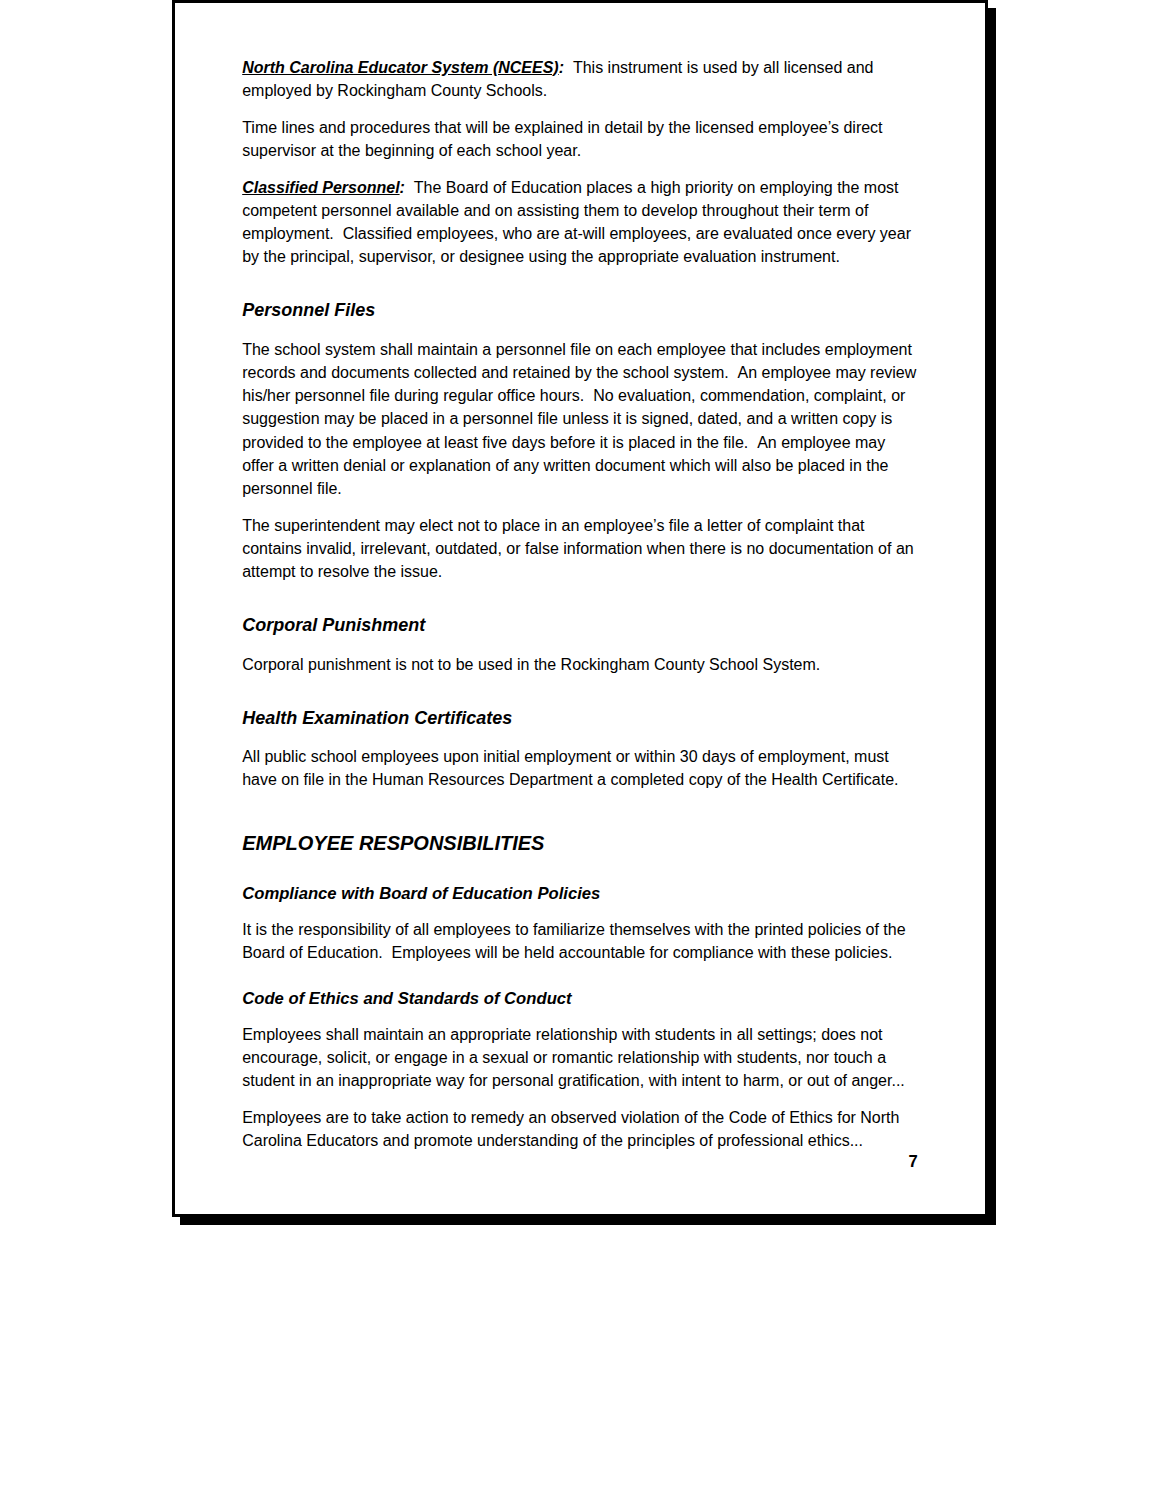North Carolina Educator System (NCEES): This instrument is used by all licensed and employed by Rockingham County Schools.
Time lines and procedures that will be explained in detail by the licensed employee’s direct supervisor at the beginning of each school year.
Classified Personnel: The Board of Education places a high priority on employing the most competent personnel available and on assisting them to develop throughout their term of employment. Classified employees, who are at-will employees, are evaluated once every year by the principal, supervisor, or designee using the appropriate evaluation instrument.
Personnel Files
The school system shall maintain a personnel file on each employee that includes employment records and documents collected and retained by the school system. An employee may review his/her personnel file during regular office hours. No evaluation, commendation, complaint, or suggestion may be placed in a personnel file unless it is signed, dated, and a written copy is provided to the employee at least five days before it is placed in the file. An employee may offer a written denial or explanation of any written document which will also be placed in the personnel file.
The superintendent may elect not to place in an employee’s file a letter of complaint that contains invalid, irrelevant, outdated, or false information when there is no documentation of an attempt to resolve the issue.
Corporal Punishment
Corporal punishment is not to be used in the Rockingham County School System.
Health Examination Certificates
All public school employees upon initial employment or within 30 days of employment, must have on file in the Human Resources Department a completed copy of the Health Certificate.
EMPLOYEE RESPONSIBILITIES
Compliance with Board of Education Policies
It is the responsibility of all employees to familiarize themselves with the printed policies of the Board of Education. Employees will be held accountable for compliance with these policies.
Code of Ethics and Standards of Conduct
Employees shall maintain an appropriate relationship with students in all settings; does not encourage, solicit, or engage in a sexual or romantic relationship with students, nor touch a student in an inappropriate way for personal gratification, with intent to harm, or out of anger...
Employees are to take action to remedy an observed violation of the Code of Ethics for North Carolina Educators and promote understanding of the principles of professional ethics...
7